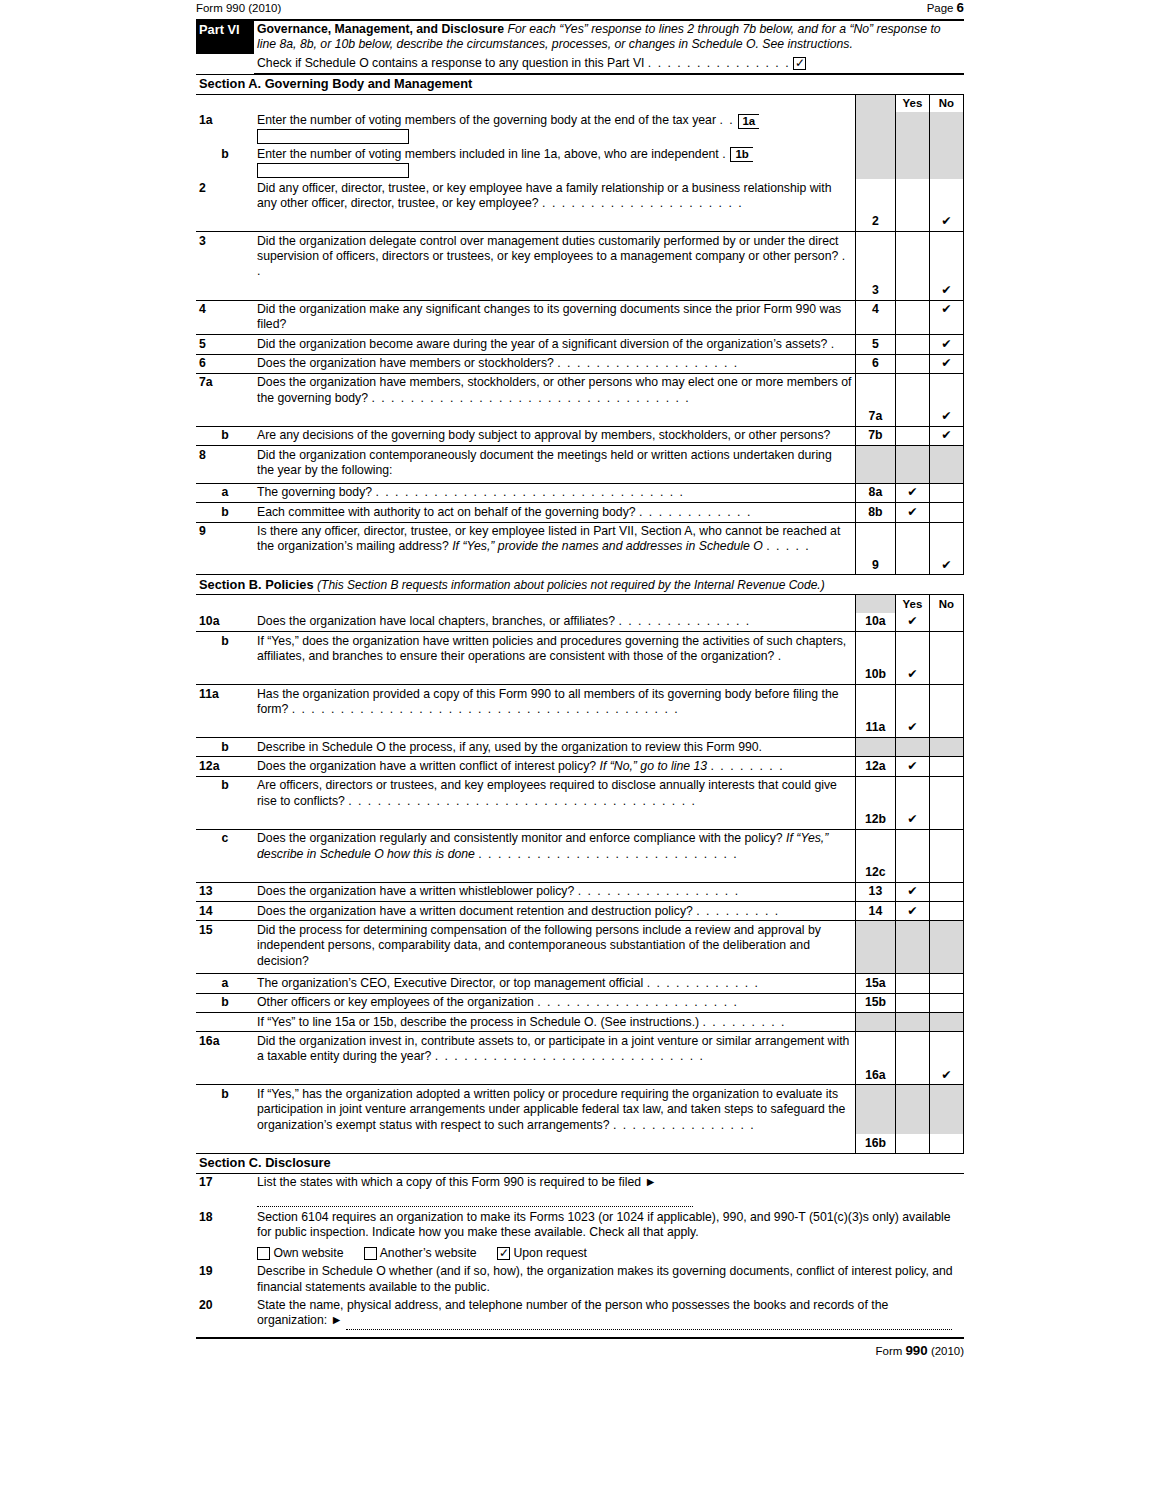Form 990 (2010)
Page 6
| Part VI | Governance, Management, and Disclosure For each “Yes” response to lines 2 through 7b below, and for a “No” response to line 8a, 8b, or 10b below, describe the circumstances, processes, or changes in Schedule O. See instructions. |
| | Check if Schedule O contains a response to any question in this Part VI . . . . . . . . . . . . . . . ✓ |
| Section A. Governing Body and Management |
| | | | Yes | No |
| 1a | Enter the number of voting members of the governing body at the end of the tax year . . 1a | | | |
| b | Enter the number of voting members included in line 1a, above, who are independent . 1b | | | |
| 2 | Did any officer, director, trustee, or key employee have a family relationship or a business relationship with any other officer, director, trustee, or key employee? . . . . . . . . . . . . . . . . . . . . . | | | |
| | | 2 | | ✔ |
| 3 | Did the organization delegate control over management duties customarily performed by or under the direct supervision of officers, directors or trustees, or key employees to a management company or other person? . . | | | |
| | | 3 | | ✔ |
| 4 | Did the organization make any significant changes to its governing documents since the prior Form 990 was filed? | 4 | | ✔ |
| 5 | Did the organization become aware during the year of a significant diversion of the organization’s assets? . | 5 | | ✔ |
| 6 | Does the organization have members or stockholders? . . . . . . . . . . . . . . . . . . . | 6 | | ✔ |
| 7a | Does the organization have members, stockholders, or other persons who may elect one or more members of the governing body? . . . . . . . . . . . . . . . . . . . . . . . . . . . . . . . . . | | | |
| | | 7a | | ✔ |
| b | Are any decisions of the governing body subject to approval by members, stockholders, or other persons? | 7b | | ✔ |
| 8 | Did the organization contemporaneously document the meetings held or written actions undertaken during the year by the following: | | | |
| a | The governing body? . . . . . . . . . . . . . . . . . . . . . . . . . . . . . . . . | 8a | ✔ | |
| b | Each committee with authority to act on behalf of the governing body? . . . . . . . . . . . . | 8b | ✔ | |
| 9 | Is there any officer, director, trustee, or key employee listed in Part VII, Section A, who cannot be reached at the organization’s mailing address? If “Yes,” provide the names and addresses in Schedule O . . . . . | | | |
| | | 9 | | ✔ |
| Section B. Policies (This Section B requests information about policies not required by the Internal Revenue Code.) |
| | | | Yes | No |
| 10a | Does the organization have local chapters, branches, or affiliates? . . . . . . . . . . . . . . | 10a | ✔ | |
| b | If “Yes,” does the organization have written policies and procedures governing the activities of such chapters, affiliates, and branches to ensure their operations are consistent with those of the organization? . | | | |
| | | 10b | ✔ | |
| 11a | Has the organization provided a copy of this Form 990 to all members of its governing body before filing the form? . . . . . . . . . . . . . . . . . . . . . . . . . . . . . . . . . . . . . . . . | | | |
| | | 11a | ✔ | |
| b | Describe in Schedule O the process, if any, used by the organization to review this Form 990. | | | |
| 12a | Does the organization have a written conflict of interest policy? If “No,” go to line 13 . . . . . . . . | 12a | ✔ | |
| b | Are officers, directors or trustees, and key employees required to disclose annually interests that could give rise to conflicts? . . . . . . . . . . . . . . . . . . . . . . . . . . . . . . . . . . . . | | | |
| | | 12b | ✔ | |
| c | Does the organization regularly and consistently monitor and enforce compliance with the policy? If “Yes,” describe in Schedule O how this is done . . . . . . . . . . . . . . . . . . . . . . . . . . . | | | |
| | | 12c | | |
| 13 | Does the organization have a written whistleblower policy? . . . . . . . . . . . . . . . . . | 13 | ✔ | |
| 14 | Does the organization have a written document retention and destruction policy? . . . . . . . . . | 14 | ✔ | |
| 15 | Did the process for determining compensation of the following persons include a review and approval by independent persons, comparability data, and contemporaneous substantiation of the deliberation and decision? | | | |
| a | The organization’s CEO, Executive Director, or top management official . . . . . . . . . . . . | 15a | | |
| b | Other officers or key employees of the organization . . . . . . . . . . . . . . . . . . . . . | 15b | | |
| | If “Yes” to line 15a or 15b, describe the process in Schedule O. (See instructions.) . . . . . . . . . | | | |
| 16a | Did the organization invest in, contribute assets to, or participate in a joint venture or similar arrangement with a taxable entity during the year? . . . . . . . . . . . . . . . . . . . . . . . . . . . . | | | |
| | | 16a | | ✔ |
| b | If “Yes,” has the organization adopted a written policy or procedure requiring the organization to evaluate its participation in joint venture arrangements under applicable federal tax law, and taken steps to safeguard the organization’s exempt status with respect to such arrangements? . . . . . . . . . . . . . . . | | | |
| | | 16b | | |
| Section C. Disclosure |
| 17 | List the states with which a copy of this Form 990 is required to be filed ► |
| 18 | Section 6104 requires an organization to make its Forms 1023 (or 1024 if applicable), 990, and 990-T (501(c)(3)s only) available for public inspection. Indicate how you make these available. Check all that apply. |
| | Own website Another’s website ✓ Upon request |
| 19 | Describe in Schedule O whether (and if so, how), the organization makes its governing documents, conflict of interest policy, and financial statements available to the public. |
| 20 | State the name, physical address, and telephone number of the person who possesses the books and records of the organization: ► |
Form 990 (2010)